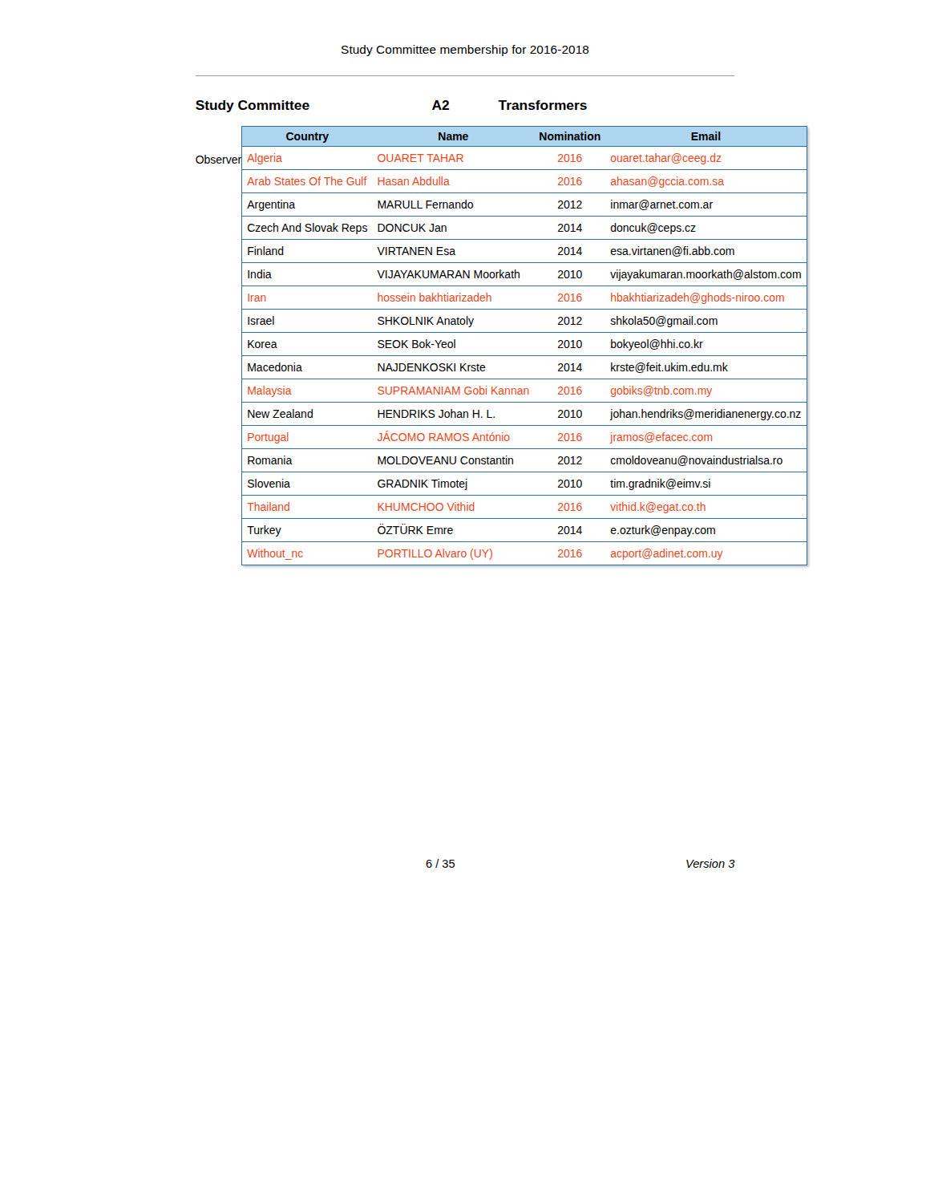Study Committee membership for 2016-2018
Study Committee A2 Transformers
Observer
| Country | Name | Nomination | Email |
| --- | --- | --- | --- |
| Algeria | OUARET TAHAR | 2016 | ouaret.tahar@ceeg.dz |
| Arab States Of The Gulf | Hasan Abdulla | 2016 | ahasan@gccia.com.sa |
| Argentina | MARULL Fernando | 2012 | inmar@arnet.com.ar |
| Czech And Slovak Reps | DONCUK Jan | 2014 | doncuk@ceps.cz |
| Finland | VIRTANEN Esa | 2014 | esa.virtanen@fi.abb.com |
| India | VIJAYAKUMARAN Moorkath | 2010 | vijayakumaran.moorkath@alstom.com |
| Iran | hossein bakhtiarizadeh | 2016 | hbakhtiarizadeh@ghods-niroo.com |
| Israel | SHKOLNIK Anatoly | 2012 | shkola50@gmail.com |
| Korea | SEOK Bok-Yeol | 2010 | bokyeol@hhi.co.kr |
| Macedonia | NAJDENKOSKI Krste | 2014 | krste@feit.ukim.edu.mk |
| Malaysia | SUPRAMANIAM Gobi Kannan | 2016 | gobiks@tnb.com.my |
| New Zealand | HENDRIKS Johan H. L. | 2010 | johan.hendriks@meridianenergy.co.nz |
| Portugal | JÁCOMO RAMOS António | 2016 | jramos@efacec.com |
| Romania | MOLDOVEANU Constantin | 2012 | cmoldoveanu@novaindustrialsa.ro |
| Slovenia | GRADNIK Timotej | 2010 | tim.gradnik@eimv.si |
| Thailand | KHUMCHOO Vithid | 2016 | vithid.k@egat.co.th |
| Turkey | ÖZTÜRK Emre | 2014 | e.ozturk@enpay.com |
| Without_nc | PORTILLO Alvaro (UY) | 2016 | acport@adinet.com.uy |
6 / 35 Version 3